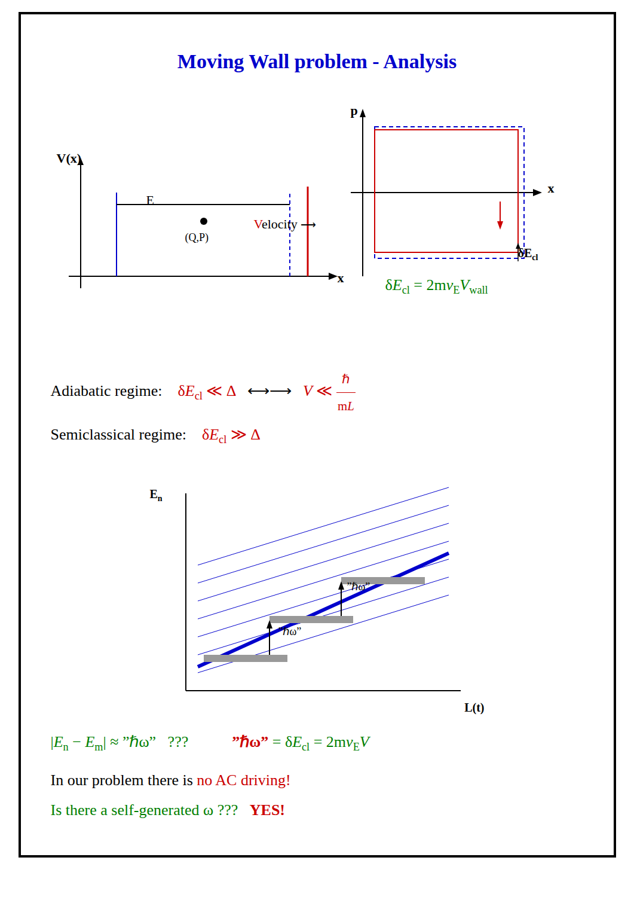Moving Wall problem - Analysis
V(x) x E (Q,P) Velocity ⟶
p x δEcl
δEcl = 2mvEVwall
Adiabatic regime: δEcl ≪ Δ ⟷⟶ V ≪ ℏmL
Semiclassical regime: δEcl ≫ Δ
En L(t) ”ℏω” ”ℏω”
|En − Em| ≈ ”ℏω” ??? ”ℏω” = δEcl = 2mvEV
In our problem there is no AC driving!
Is there a self-generated ω ??? YES!